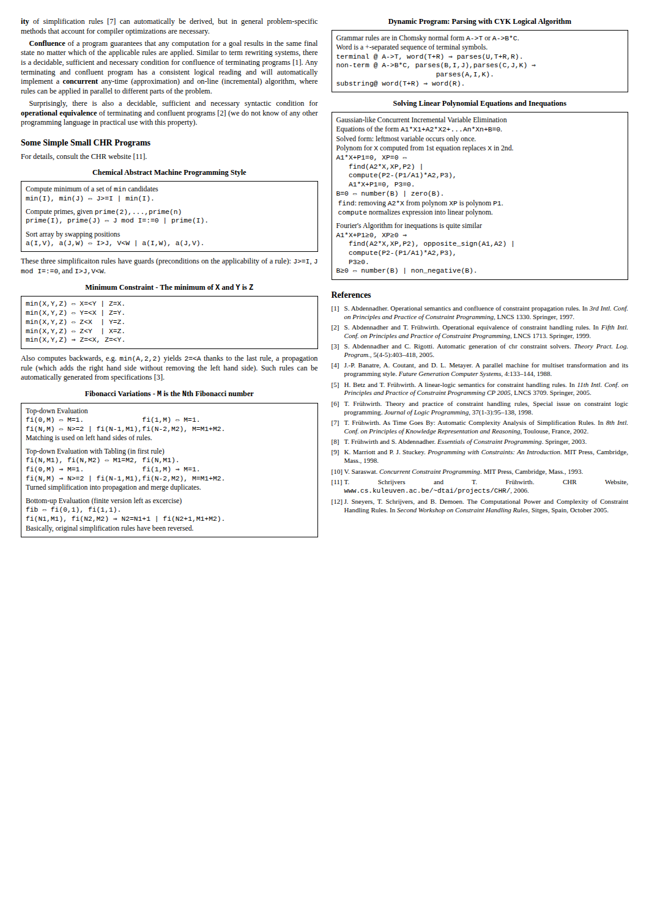ity of simplification rules [7] can automatically be derived, but in general problem-specific methods that account for compiler optimizations are necessary.
Confluence of a program guarantees that any computation for a goal results in the same final state no matter which of the applicable rules are applied. Similar to term rewriting systems, there is a decidable, sufficient and necessary condition for confluence of terminating programs [1]. Any terminating and confluent program has a consistent logical reading and will automatically implement a concurrent any-time (approximation) and on-line (incremental) algorithm, where rules can be applied in parallel to different parts of the problem.
Surprisingly, there is also a decidable, sufficient and necessary syntactic condition for operational equivalence of terminating and confluent programs [2] (we do not know of any other programming language in practical use with this property).
Some Simple Small CHR Programs
For details, consult the CHR website [11].
Chemical Abstract Machine Programming Style
Compute minimum of a set of min candidates min(I), min(J) ⇔ J>=I | min(I).
Compute primes, given prime(2),...,prime(n) prime(I), prime(J) ⇔ J mod I=:=0 | prime(I).
Sort array by swapping positions a(I,V), a(J,W) ⇔ I>J, V<W | a(I,W), a(J,V).
These three simplificaiton rules have guards (preconditions on the applicability of a rule): J>=I, J mod I=:=0, and I>J,V<W.
Minimum Constraint - The minimum of X and Y is Z
min(X,Y,Z) ⇔ X=<Y | Z=X. min(X,Y,Z) ⇔ Y=<X | Z=Y. min(X,Y,Z) ⇔ Z<X | Y=Z. min(X,Y,Z) ⇔ Z<Y | X=Z. min(X,Y,Z) ⇒ Z=<X, Z=<Y.
Also computes backwards, e.g. min(A,2,2) yields 2=<A thanks to the last rule, a propagation rule (which adds the right hand side without removing the left hand side). Such rules can be automatically generated from specifications [3].
Fibonacci Variations - M is the Nth Fibonacci number
Top-down Evaluation fi(0,M) ⇔ M=1. fi(1,M) ⇔ M=1. fi(N,M) ⇔ N>=2 | fi(N-1,M1),fi(N-2,M2), M=M1+M2. Matching is used on left hand sides of rules.
Top-down Evaluation with Tabling (in first rule) fi(N,M1), fi(N,M2) ⇔ M1=M2, fi(N,M1). fi(0,M) ⇒ M=1. fi(1,M) ⇒ M=1. fi(N,M) ⇒ N>=2 | fi(N-1,M1),fi(N-2,M2), M=M1+M2. Turned simplification into propagation and merge duplicates.
Bottom-up Evaluation (finite version left as excercise) fib ⇔ fi(0,1), fi(1,1). fi(N1,M1), fi(N2,M2) ⇒ N2=N1+1 | fi(N2+1,M1+M2). Basically, original simplification rules have been reversed.
Dynamic Program: Parsing with CYK Logical Algorithm
Grammar rules are in Chomsky normal form A->T or A->B*C.
Word is a +-separated sequence of terminal symbols. terminal @ A->T, word(T+R) ⇒ parses(U,T+R,R). non-term @ A->B*C, parses(B,I,J),parses(C,J,K) ⇒ parses(A,I,K). substring@ word(T+R) ⇒ word(R).
Solving Linear Polynomial Equations and Inequations
Gaussian-like Concurrent Incremental Variable Elimination
Equations of the form A1*X1+A2*X2+...An*Xn+B=0.
Solved form: leftmost variable occurs only once.
Polynom for X computed from 1st equation replaces X in 2nd. A1*X+P1=0, XP=0 ⇔ find(A2*X,XP,P2) | compute(P2-(P1/A1)*A2,P3), A1*X+P1=0, P3=0. B=0 ⇔ number(B) | zero(B). find: removing A2*X from polynom XP is polynom P1.
compute normalizes expression into linear polynom.
Fourier's Algorithm for inequations is quite similar A1*X+P1≥0, XP≥0 ⇒ find(A2*X,XP,P2), opposite_sign(A1,A2) | compute(P2-(P1/A1)*A2,P3), P3≥0. B≥0 ⇔ number(B) | non_negative(B).
References
[1] S. Abdennadher. Operational semantics and confluence of constraint propagation rules. In 3rd Intl. Conf. on Principles and Practice of Constraint Programming, LNCS 1330. Springer, 1997.
[2] S. Abdennadher and T. Frühwirth. Operational equivalence of constraint handling rules. In Fifth Intl. Conf. on Principles and Practice of Constraint Programming, LNCS 1713. Springer, 1999.
[3] S. Abdennadher and C. Rigotti. Automatic generation of chr constraint solvers. Theory Pract. Log. Program., 5(4-5):403–418, 2005.
[4] J.-P. Banatre, A. Coutant, and D. L. Metayer. A parallel machine for multiset transformation and its programming style. Future Generation Computer Systems, 4:133–144, 1988.
[5] H. Betz and T. Frühwirth. A linear-logic semantics for constraint handling rules. In 11th Intl. Conf. on Principles and Practice of Constraint Programming CP 2005, LNCS 3709. Springer, 2005.
[6] T. Frühwirth. Theory and practice of constraint handling rules, Special issue on constraint logic programming. Journal of Logic Programming, 37(1-3):95–138, 1998.
[7] T. Frühwirth. As Time Goes By: Automatic Complexity Analysis of Simplification Rules. In 8th Intl. Conf. on Principles of Knowledge Representation and Reasoning, Toulouse, France, 2002.
[8] T. Frühwirth and S. Abdennadher. Essentials of Constraint Programming. Springer, 2003.
[9] K. Marriott and P. J. Stuckey. Programming with Constraints: An Introduction. MIT Press, Cambridge, Mass., 1998.
[10] V. Saraswat. Concurrent Constraint Programming. MIT Press, Cambridge, Mass., 1993.
[11] T. Schrijvers and T. Frühwirth. CHR Website, www.cs.kuleuven.ac.be/~dtai/projects/CHR/, 2006.
[12] J. Sneyers, T. Schrijvers, and B. Demoen. The Computational Power and Complexity of Constraint Handling Rules. In Second Workshop on Constraint Handling Rules, Sitges, Spain, October 2005.